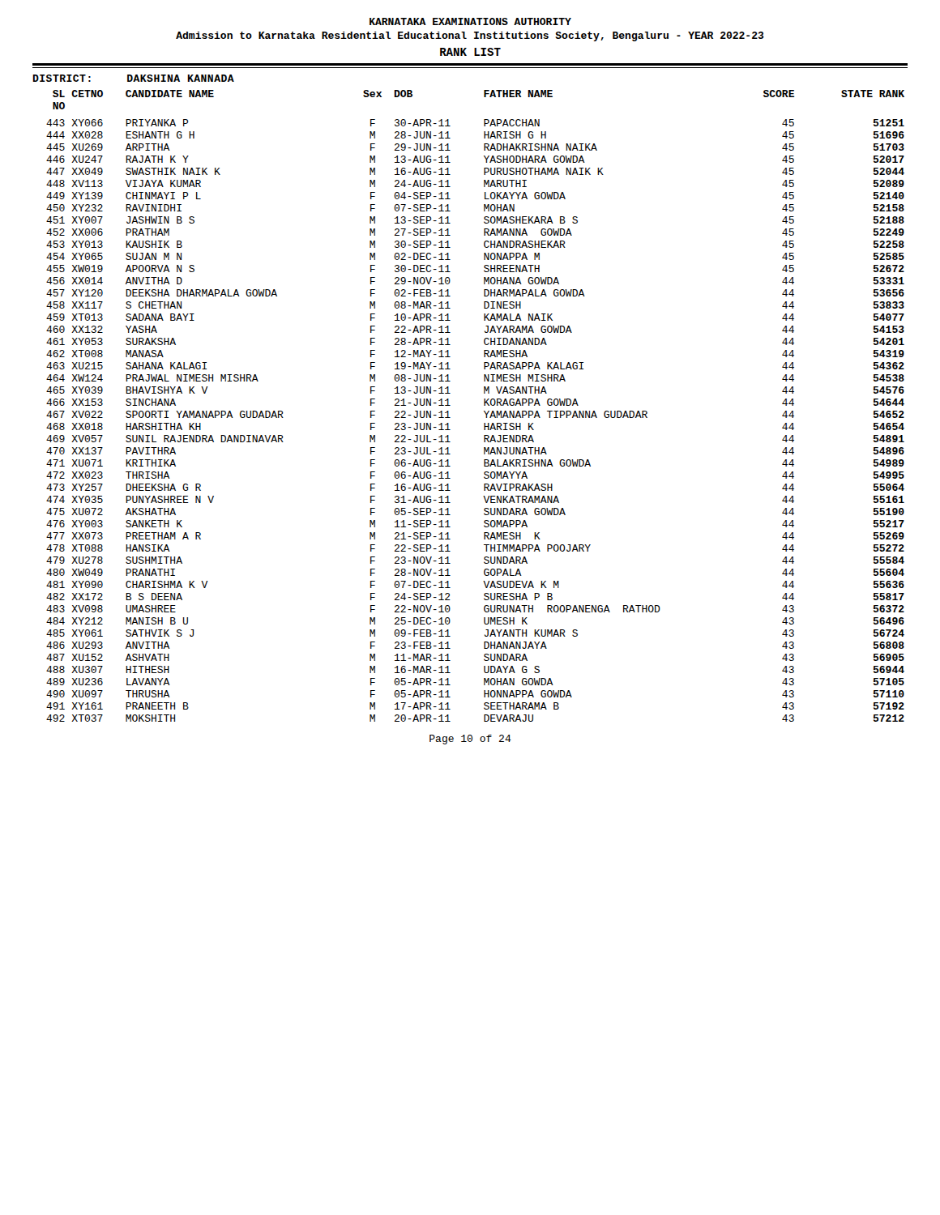KARNATAKA EXAMINATIONS AUTHORITY
Admission to Karnataka Residential Educational Institutions Society, Bengaluru - YEAR 2022-23
RANK LIST
DISTRICT: DAKSHINA KANNADA
| SL NO | CETNO | CANDIDATE NAME | Sex | DOB | FATHER NAME | SCORE | STATE RANK |
| --- | --- | --- | --- | --- | --- | --- | --- |
| 443 | XY066 | PRIYANKA P | F | 30-APR-11 | PAPACCHAN | 45 | 51251 |
| 444 | XX028 | ESHANTH G H | M | 28-JUN-11 | HARISH G H | 45 | 51696 |
| 445 | XU269 | ARPITHA | F | 29-JUN-11 | RADHAKRISHNA NAIKA | 45 | 51703 |
| 446 | XU247 | RAJATH K Y | M | 13-AUG-11 | YASHODHARA GOWDA | 45 | 52017 |
| 447 | XX049 | SWASTHIK NAIK K | M | 16-AUG-11 | PURUSHOTHAMA NAIK K | 45 | 52044 |
| 448 | XV113 | VIJAYA KUMAR | M | 24-AUG-11 | MARUTHI | 45 | 52089 |
| 449 | XY139 | CHINMAYI P L | F | 04-SEP-11 | LOKAYYA GOWDA | 45 | 52140 |
| 450 | XY232 | RAVINIDHI | F | 07-SEP-11 | MOHAN | 45 | 52158 |
| 451 | XY007 | JASHWIN B S | M | 13-SEP-11 | SOMASHEKARA B S | 45 | 52188 |
| 452 | XX006 | PRATHAM | M | 27-SEP-11 | RAMANNA GOWDA | 45 | 52249 |
| 453 | XY013 | KAUSHIK B | M | 30-SEP-11 | CHANDRASHEKAR | 45 | 52258 |
| 454 | XY065 | SUJAN M N | M | 02-DEC-11 | NONAPPA M | 45 | 52585 |
| 455 | XW019 | APOORVA N S | F | 30-DEC-11 | SHREENATH | 45 | 52672 |
| 456 | XX014 | ANVITHA D | F | 29-NOV-10 | MOHANA GOWDA | 44 | 53331 |
| 457 | XY120 | DEEKSHA DHARMAPALA GOWDA | F | 02-FEB-11 | DHARMAPALA GOWDA | 44 | 53656 |
| 458 | XX117 | S CHETHAN | M | 08-MAR-11 | DINESH | 44 | 53833 |
| 459 | XT013 | SADANA BAYI | F | 10-APR-11 | KAMALA NAIK | 44 | 54077 |
| 460 | XX132 | YASHA | F | 22-APR-11 | JAYARAMA GOWDA | 44 | 54153 |
| 461 | XY053 | SURAKSHA | F | 28-APR-11 | CHIDANANDA | 44 | 54201 |
| 462 | XT008 | MANASA | F | 12-MAY-11 | RAMESHA | 44 | 54319 |
| 463 | XU215 | SAHANA KALAGI | F | 19-MAY-11 | PARASAPPA KALAGI | 44 | 54362 |
| 464 | XW124 | PRAJWAL NIMESH MISHRA | M | 08-JUN-11 | NIMESH MISHRA | 44 | 54538 |
| 465 | XY039 | BHAVISHYA K V | F | 13-JUN-11 | M VASANTHA | 44 | 54576 |
| 466 | XX153 | SINCHANA | F | 21-JUN-11 | KORAGAPPA GOWDA | 44 | 54644 |
| 467 | XV022 | SPOORTI YAMANAPPA GUDADAR | F | 22-JUN-11 | YAMANAPPA TIPPANNA GUDADAR | 44 | 54652 |
| 468 | XX018 | HARSHITHA KH | F | 23-JUN-11 | HARISH K | 44 | 54654 |
| 469 | XV057 | SUNIL RAJENDRA DANDINAVAR | M | 22-JUL-11 | RAJENDRA | 44 | 54891 |
| 470 | XX137 | PAVITHRA | F | 23-JUL-11 | MANJUNATHA | 44 | 54896 |
| 471 | XU071 | KRITHIKA | F | 06-AUG-11 | BALAKRISHNA GOWDA | 44 | 54989 |
| 472 | XX023 | THRISHA | F | 06-AUG-11 | SOMAYYA | 44 | 54995 |
| 473 | XY257 | DHEEKSHA G R | F | 16-AUG-11 | RAVIPRAKASH | 44 | 55064 |
| 474 | XY035 | PUNYASHREE N V | F | 31-AUG-11 | VENKATRAMANA | 44 | 55161 |
| 475 | XU072 | AKSHATHA | F | 05-SEP-11 | SUNDARA GOWDA | 44 | 55190 |
| 476 | XY003 | SANKETH K | M | 11-SEP-11 | SOMAPPA | 44 | 55217 |
| 477 | XX073 | PREETHAM A R | M | 21-SEP-11 | RAMESH K | 44 | 55269 |
| 478 | XT088 | HANSIKA | F | 22-SEP-11 | THIMMAPPA POOJARY | 44 | 55272 |
| 479 | XU278 | SUSHMITHA | F | 23-NOV-11 | SUNDARA | 44 | 55584 |
| 480 | XW049 | PRANATHI | F | 28-NOV-11 | GOPALA | 44 | 55604 |
| 481 | XY090 | CHARISHMA K V | F | 07-DEC-11 | VASUDEVA K M | 44 | 55636 |
| 482 | XX172 | B S DEENA | F | 24-SEP-12 | SURESHA P B | 44 | 55817 |
| 483 | XV098 | UMASHREE | F | 22-NOV-10 | GURUNATH ROOPANENGA RATHOD | 43 | 56372 |
| 484 | XY212 | MANISH B U | M | 25-DEC-10 | UMESH K | 43 | 56496 |
| 485 | XY061 | SATHVIK S J | M | 09-FEB-11 | JAYANTH KUMAR S | 43 | 56724 |
| 486 | XU293 | ANVITHA | F | 23-FEB-11 | DHANANJAYA | 43 | 56808 |
| 487 | XU152 | ASHVATH | M | 11-MAR-11 | SUNDARA | 43 | 56905 |
| 488 | XU307 | HITHESH | M | 16-MAR-11 | UDAYA G S | 43 | 56944 |
| 489 | XU236 | LAVANYA | F | 05-APR-11 | MOHAN GOWDA | 43 | 57105 |
| 490 | XU097 | THRUSHA | F | 05-APR-11 | HONNAPPA GOWDA | 43 | 57110 |
| 491 | XY161 | PRANEETH B | M | 17-APR-11 | SEETHARAMA B | 43 | 57192 |
| 492 | XT037 | MOKSHITH | M | 20-APR-11 | DEVARAJU | 43 | 57212 |
Page 10 of 24